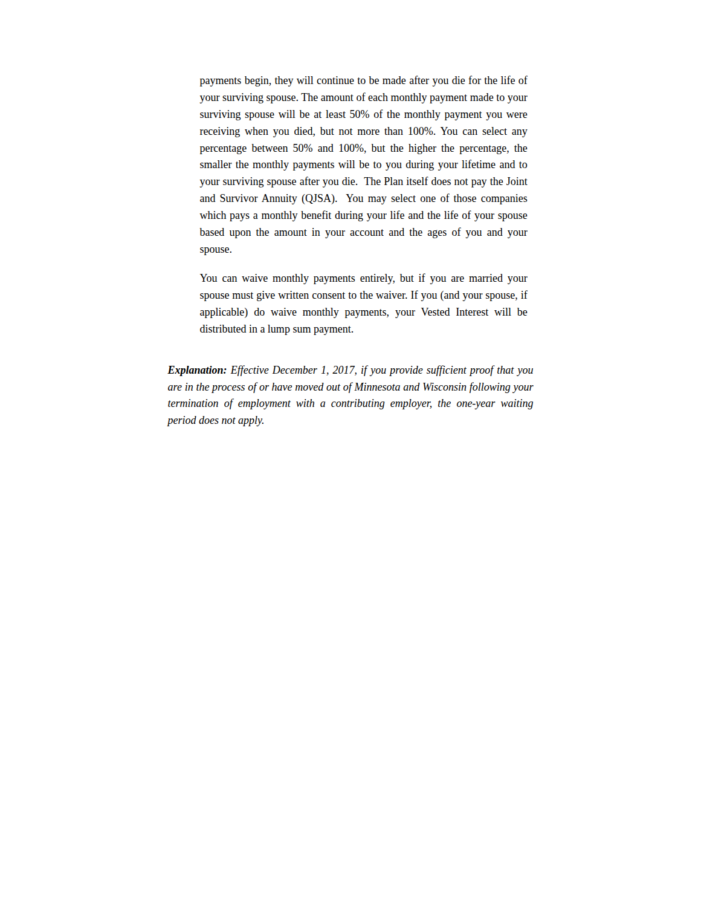payments begin, they will continue to be made after you die for the life of your surviving spouse. The amount of each monthly payment made to your surviving spouse will be at least 50% of the monthly payment you were receiving when you died, but not more than 100%. You can select any percentage between 50% and 100%, but the higher the percentage, the smaller the monthly payments will be to you during your lifetime and to your surviving spouse after you die. The Plan itself does not pay the Joint and Survivor Annuity (QJSA). You may select one of those companies which pays a monthly benefit during your life and the life of your spouse based upon the amount in your account and the ages of you and your spouse.
You can waive monthly payments entirely, but if you are married your spouse must give written consent to the waiver. If you (and your spouse, if applicable) do waive monthly payments, your Vested Interest will be distributed in a lump sum payment.
Explanation: Effective December 1, 2017, if you provide sufficient proof that you are in the process of or have moved out of Minnesota and Wisconsin following your termination of employment with a contributing employer, the one-year waiting period does not apply.